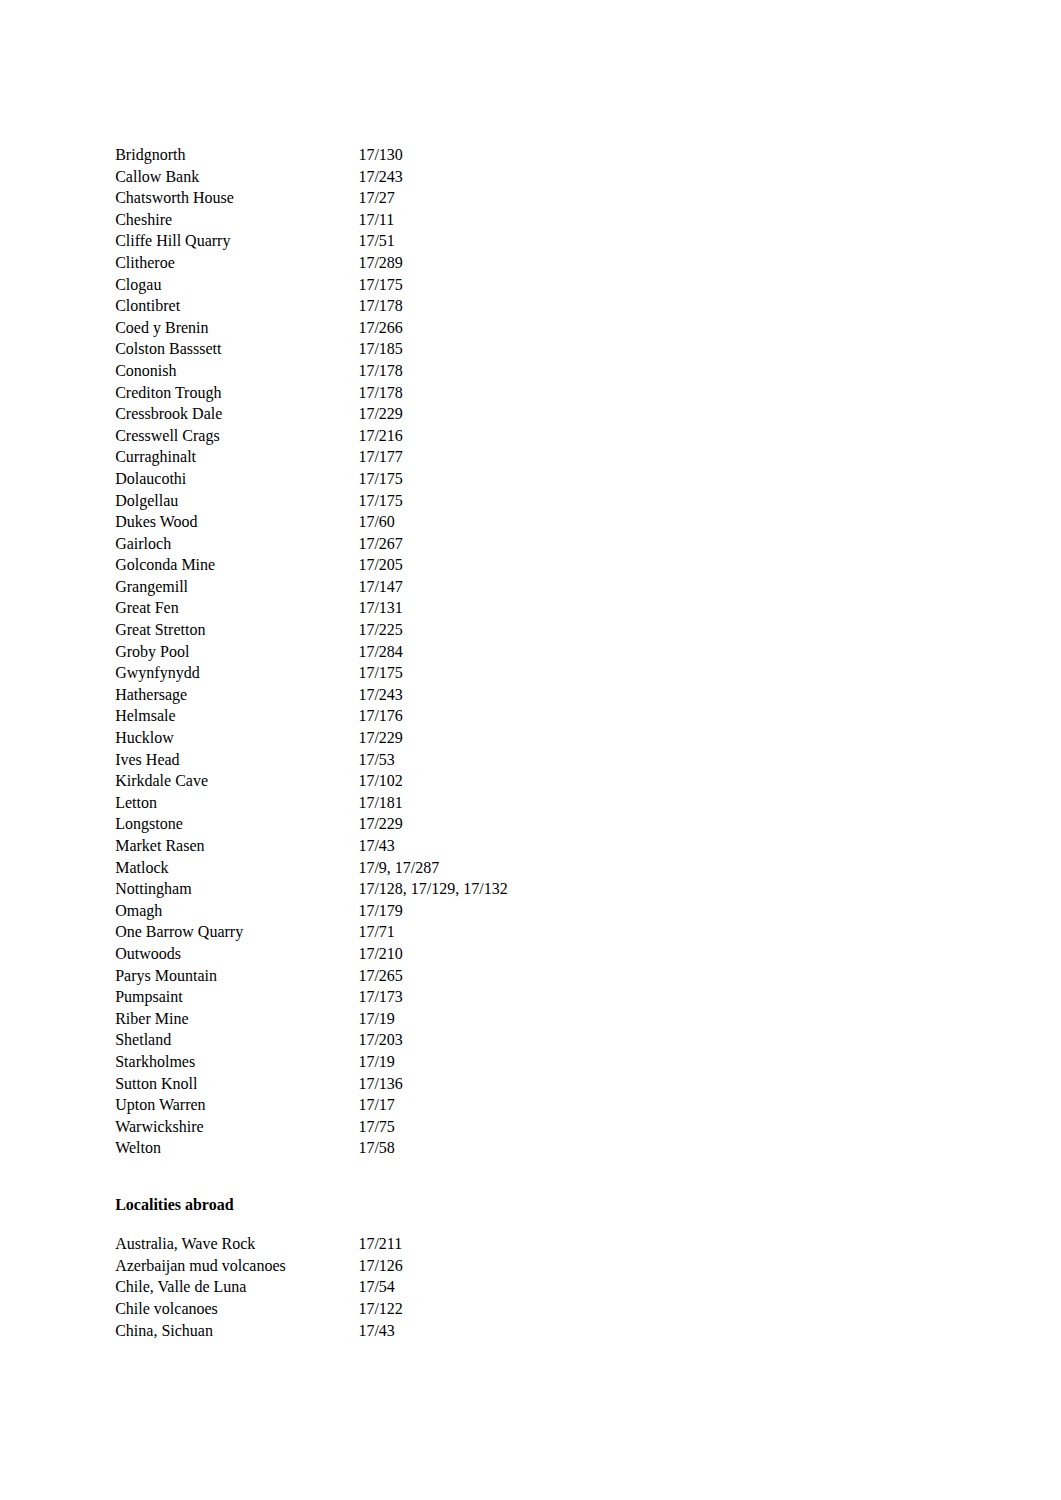| Bridgnorth | 17/130 |
| Callow Bank | 17/243 |
| Chatsworth House | 17/27 |
| Cheshire | 17/11 |
| Cliffe Hill Quarry | 17/51 |
| Clitheroe | 17/289 |
| Clogau | 17/175 |
| Clontibret | 17/178 |
| Coed y Brenin | 17/266 |
| Colston Basssett | 17/185 |
| Cononish | 17/178 |
| Crediton Trough | 17/178 |
| Cressbrook Dale | 17/229 |
| Cresswell Crags | 17/216 |
| Curraghinalt | 17/177 |
| Dolaucothi | 17/175 |
| Dolgellau | 17/175 |
| Dukes Wood | 17/60 |
| Gairloch | 17/267 |
| Golconda Mine | 17/205 |
| Grangemill | 17/147 |
| Great Fen | 17/131 |
| Great Stretton | 17/225 |
| Groby Pool | 17/284 |
| Gwynfynydd | 17/175 |
| Hathersage | 17/243 |
| Helmsale | 17/176 |
| Hucklow | 17/229 |
| Ives Head | 17/53 |
| Kirkdale Cave | 17/102 |
| Letton | 17/181 |
| Longstone | 17/229 |
| Market Rasen | 17/43 |
| Matlock | 17/9, 17/287 |
| Nottingham | 17/128, 17/129, 17/132 |
| Omagh | 17/179 |
| One Barrow Quarry | 17/71 |
| Outwoods | 17/210 |
| Parys Mountain | 17/265 |
| Pumpsaint | 17/173 |
| Riber Mine | 17/19 |
| Shetland | 17/203 |
| Starkholmes | 17/19 |
| Sutton Knoll | 17/136 |
| Upton Warren | 17/17 |
| Warwickshire | 17/75 |
| Welton | 17/58 |
Localities abroad
| Australia, Wave Rock | 17/211 |
| Azerbaijan mud volcanoes | 17/126 |
| Chile, Valle de Luna | 17/54 |
| Chile volcanoes | 17/122 |
| China, Sichuan | 17/43 |